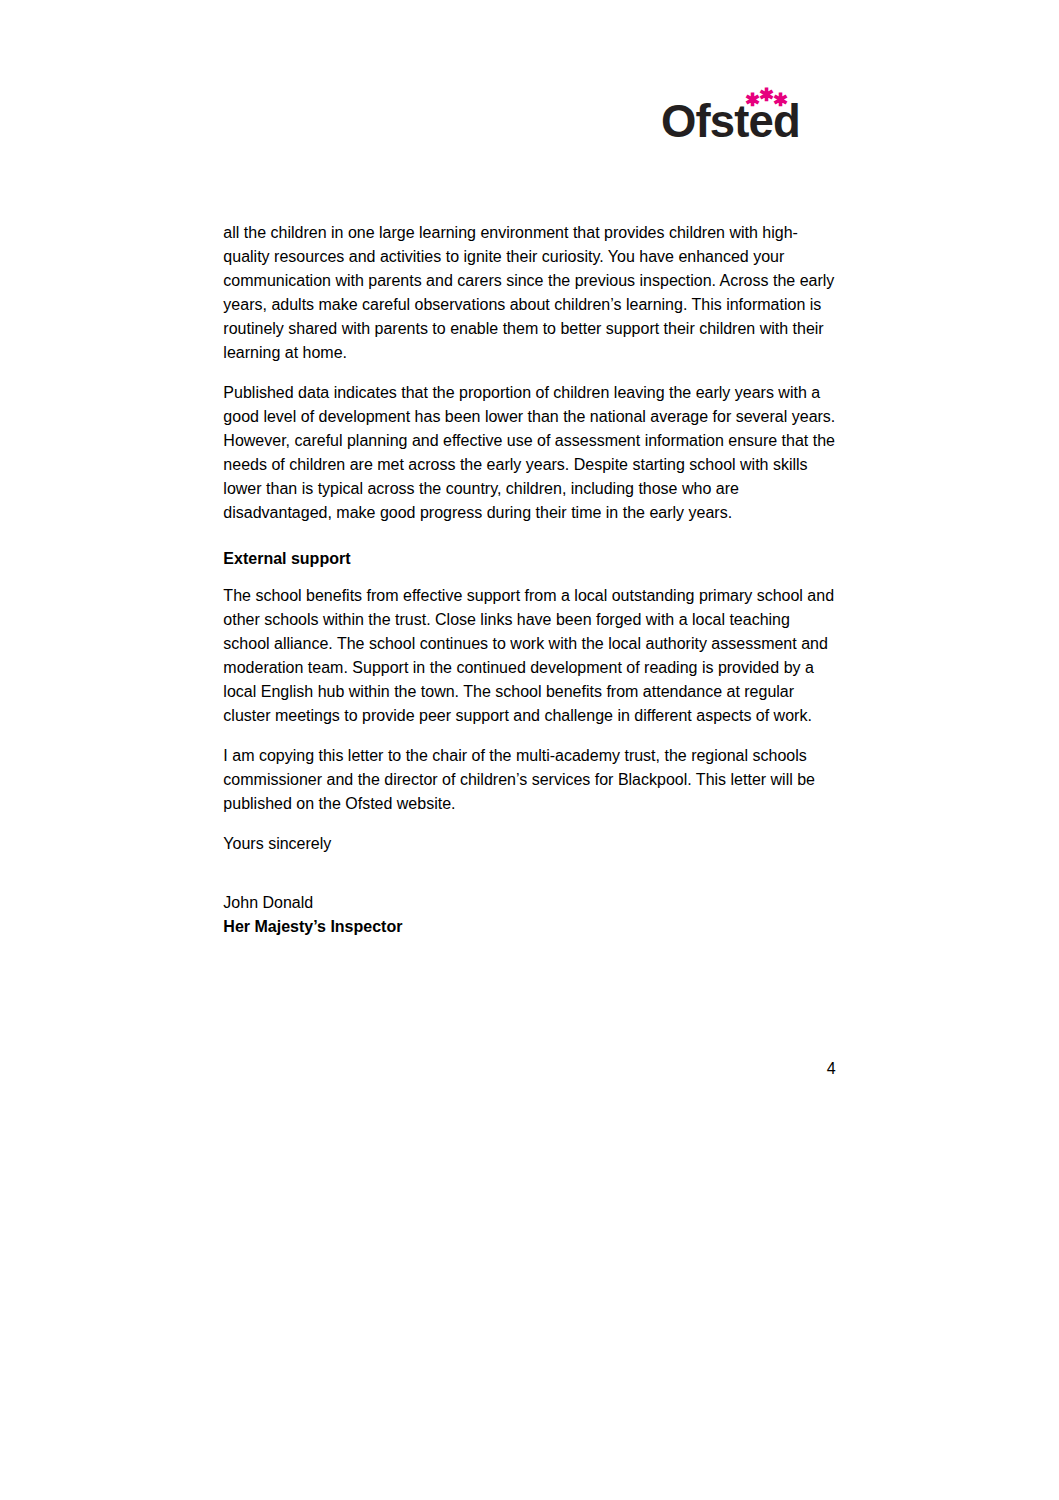all the children in one large learning environment that provides children with high-quality resources and activities to ignite their curiosity. You have enhanced your communication with parents and carers since the previous inspection. Across the early years, adults make careful observations about children’s learning. This information is routinely shared with parents to enable them to better support their children with their learning at home.
Published data indicates that the proportion of children leaving the early years with a good level of development has been lower than the national average for several years. However, careful planning and effective use of assessment information ensure that the needs of children are met across the early years. Despite starting school with skills lower than is typical across the country, children, including those who are disadvantaged, make good progress during their time in the early years.
External support
The school benefits from effective support from a local outstanding primary school and other schools within the trust. Close links have been forged with a local teaching school alliance. The school continues to work with the local authority assessment and moderation team. Support in the continued development of reading is provided by a local English hub within the town. The school benefits from attendance at regular cluster meetings to provide peer support and challenge in different aspects of work.
I am copying this letter to the chair of the multi-academy trust, the regional schools commissioner and the director of children’s services for Blackpool. This letter will be published on the Ofsted website.
Yours sincerely
John Donald
Her Majesty’s Inspector
4